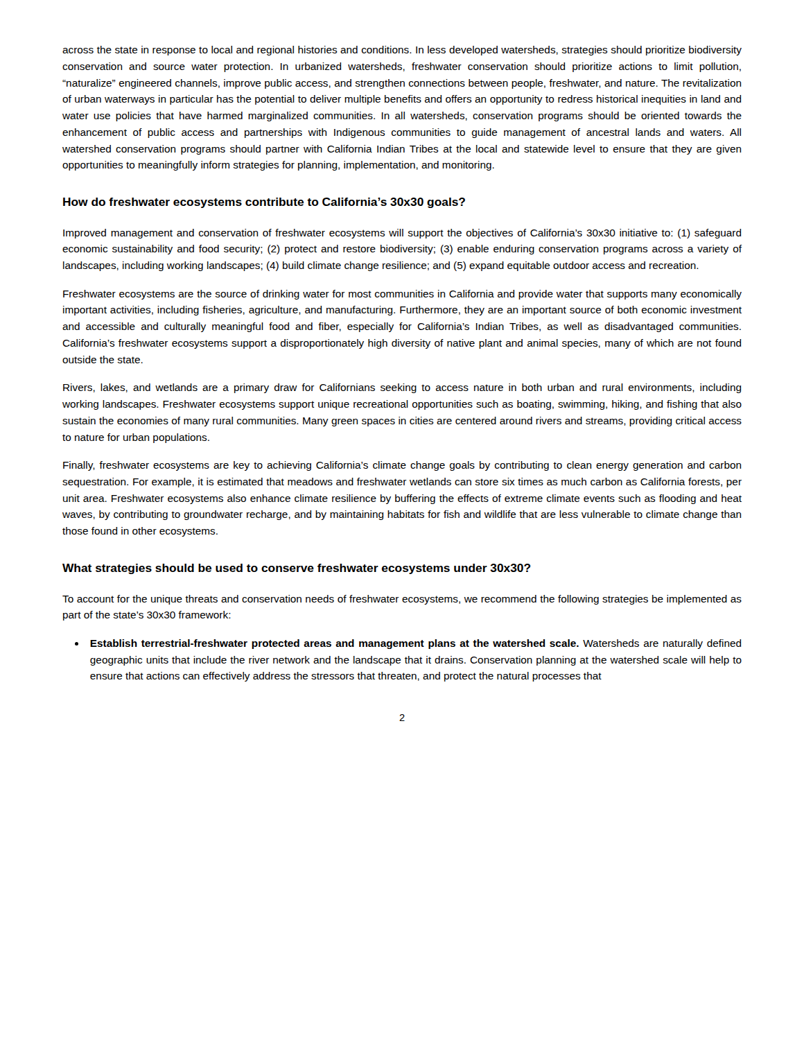across the state in response to local and regional histories and conditions. In less developed watersheds, strategies should prioritize biodiversity conservation and source water protection. In urbanized watersheds, freshwater conservation should prioritize actions to limit pollution, “naturalize” engineered channels, improve public access, and strengthen connections between people, freshwater, and nature. The revitalization of urban waterways in particular has the potential to deliver multiple benefits and offers an opportunity to redress historical inequities in land and water use policies that have harmed marginalized communities. In all watersheds, conservation programs should be oriented towards the enhancement of public access and partnerships with Indigenous communities to guide management of ancestral lands and waters. All watershed conservation programs should partner with California Indian Tribes at the local and statewide level to ensure that they are given opportunities to meaningfully inform strategies for planning, implementation, and monitoring.
How do freshwater ecosystems contribute to California’s 30x30 goals?
Improved management and conservation of freshwater ecosystems will support the objectives of California’s 30x30 initiative to: (1) safeguard economic sustainability and food security; (2) protect and restore biodiversity; (3) enable enduring conservation programs across a variety of landscapes, including working landscapes; (4) build climate change resilience; and (5) expand equitable outdoor access and recreation.
Freshwater ecosystems are the source of drinking water for most communities in California and provide water that supports many economically important activities, including fisheries, agriculture, and manufacturing. Furthermore, they are an important source of both economic investment and accessible and culturally meaningful food and fiber, especially for California’s Indian Tribes, as well as disadvantaged communities. California’s freshwater ecosystems support a disproportionately high diversity of native plant and animal species, many of which are not found outside the state.
Rivers, lakes, and wetlands are a primary draw for Californians seeking to access nature in both urban and rural environments, including working landscapes. Freshwater ecosystems support unique recreational opportunities such as boating, swimming, hiking, and fishing that also sustain the economies of many rural communities. Many green spaces in cities are centered around rivers and streams, providing critical access to nature for urban populations.
Finally, freshwater ecosystems are key to achieving California’s climate change goals by contributing to clean energy generation and carbon sequestration. For example, it is estimated that meadows and freshwater wetlands can store six times as much carbon as California forests, per unit area. Freshwater ecosystems also enhance climate resilience by buffering the effects of extreme climate events such as flooding and heat waves, by contributing to groundwater recharge, and by maintaining habitats for fish and wildlife that are less vulnerable to climate change than those found in other ecosystems.
What strategies should be used to conserve freshwater ecosystems under 30x30?
To account for the unique threats and conservation needs of freshwater ecosystems, we recommend the following strategies be implemented as part of the state’s 30x30 framework:
Establish terrestrial-freshwater protected areas and management plans at the watershed scale. Watersheds are naturally defined geographic units that include the river network and the landscape that it drains. Conservation planning at the watershed scale will help to ensure that actions can effectively address the stressors that threaten, and protect the natural processes that
2